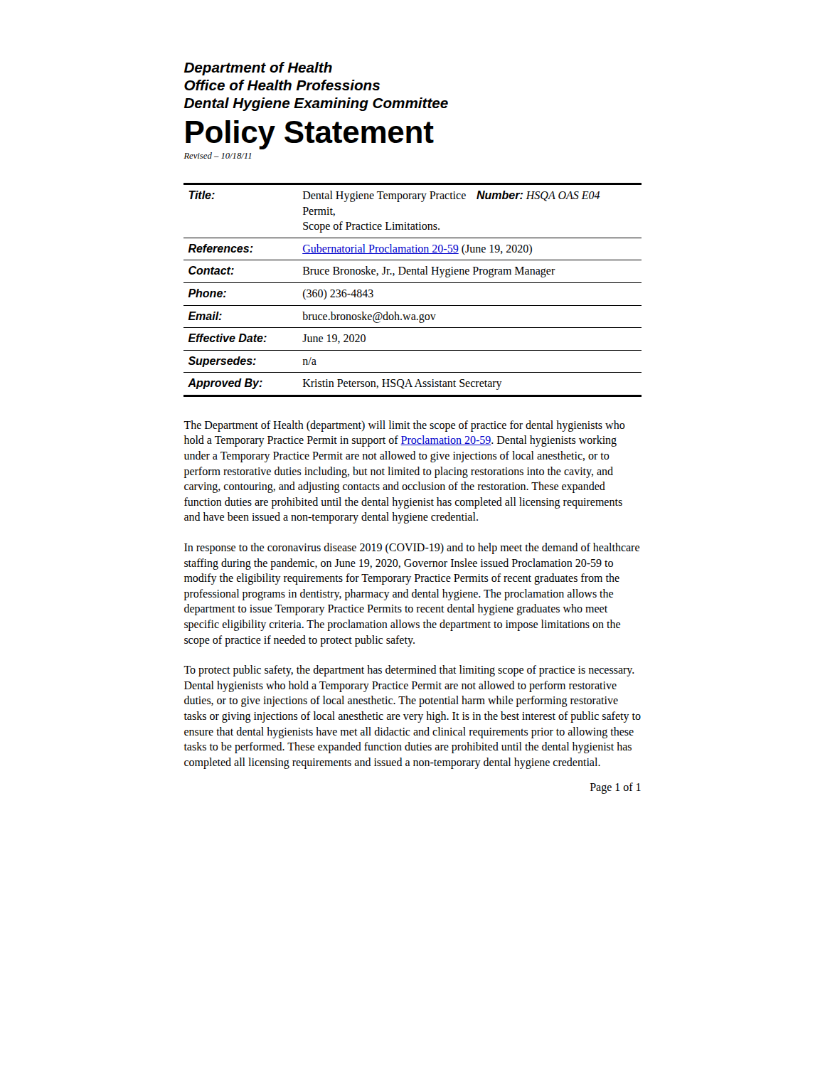Department of Health
Office of Health Professions
Dental Hygiene Examining Committee
Policy Statement
Revised – 10/18/11
| Title: | Dental Hygiene Temporary Practice Permit, Scope of Practice Limitations. | Number: HSQA OAS E04 |
| References: | Gubernatorial Proclamation 20-59 (June 19, 2020) |
| Contact: | Bruce Bronoske, Jr., Dental Hygiene Program Manager |
| Phone: | (360) 236-4843 |
| Email: | bruce.bronoske@doh.wa.gov |
| Effective Date: | June 19, 2020 |
| Supersedes: | n/a |
| Approved By: | Kristin Peterson, HSQA Assistant Secretary |
The Department of Health (department) will limit the scope of practice for dental hygienists who hold a Temporary Practice Permit in support of Proclamation 20-59. Dental hygienists working under a Temporary Practice Permit are not allowed to give injections of local anesthetic, or to perform restorative duties including, but not limited to placing restorations into the cavity, and carving, contouring, and adjusting contacts and occlusion of the restoration. These expanded function duties are prohibited until the dental hygienist has completed all licensing requirements and have been issued a non-temporary dental hygiene credential.
In response to the coronavirus disease 2019 (COVID-19) and to help meet the demand of healthcare staffing during the pandemic, on June 19, 2020, Governor Inslee issued Proclamation 20-59 to modify the eligibility requirements for Temporary Practice Permits of recent graduates from the professional programs in dentistry, pharmacy and dental hygiene. The proclamation allows the department to issue Temporary Practice Permits to recent dental hygiene graduates who meet specific eligibility criteria. The proclamation allows the department to impose limitations on the scope of practice if needed to protect public safety.
To protect public safety, the department has determined that limiting scope of practice is necessary. Dental hygienists who hold a Temporary Practice Permit are not allowed to perform restorative duties, or to give injections of local anesthetic. The potential harm while performing restorative tasks or giving injections of local anesthetic are very high. It is in the best interest of public safety to ensure that dental hygienists have met all didactic and clinical requirements prior to allowing these tasks to be performed. These expanded function duties are prohibited until the dental hygienist has completed all licensing requirements and issued a non-temporary dental hygiene credential.
Page 1 of 1